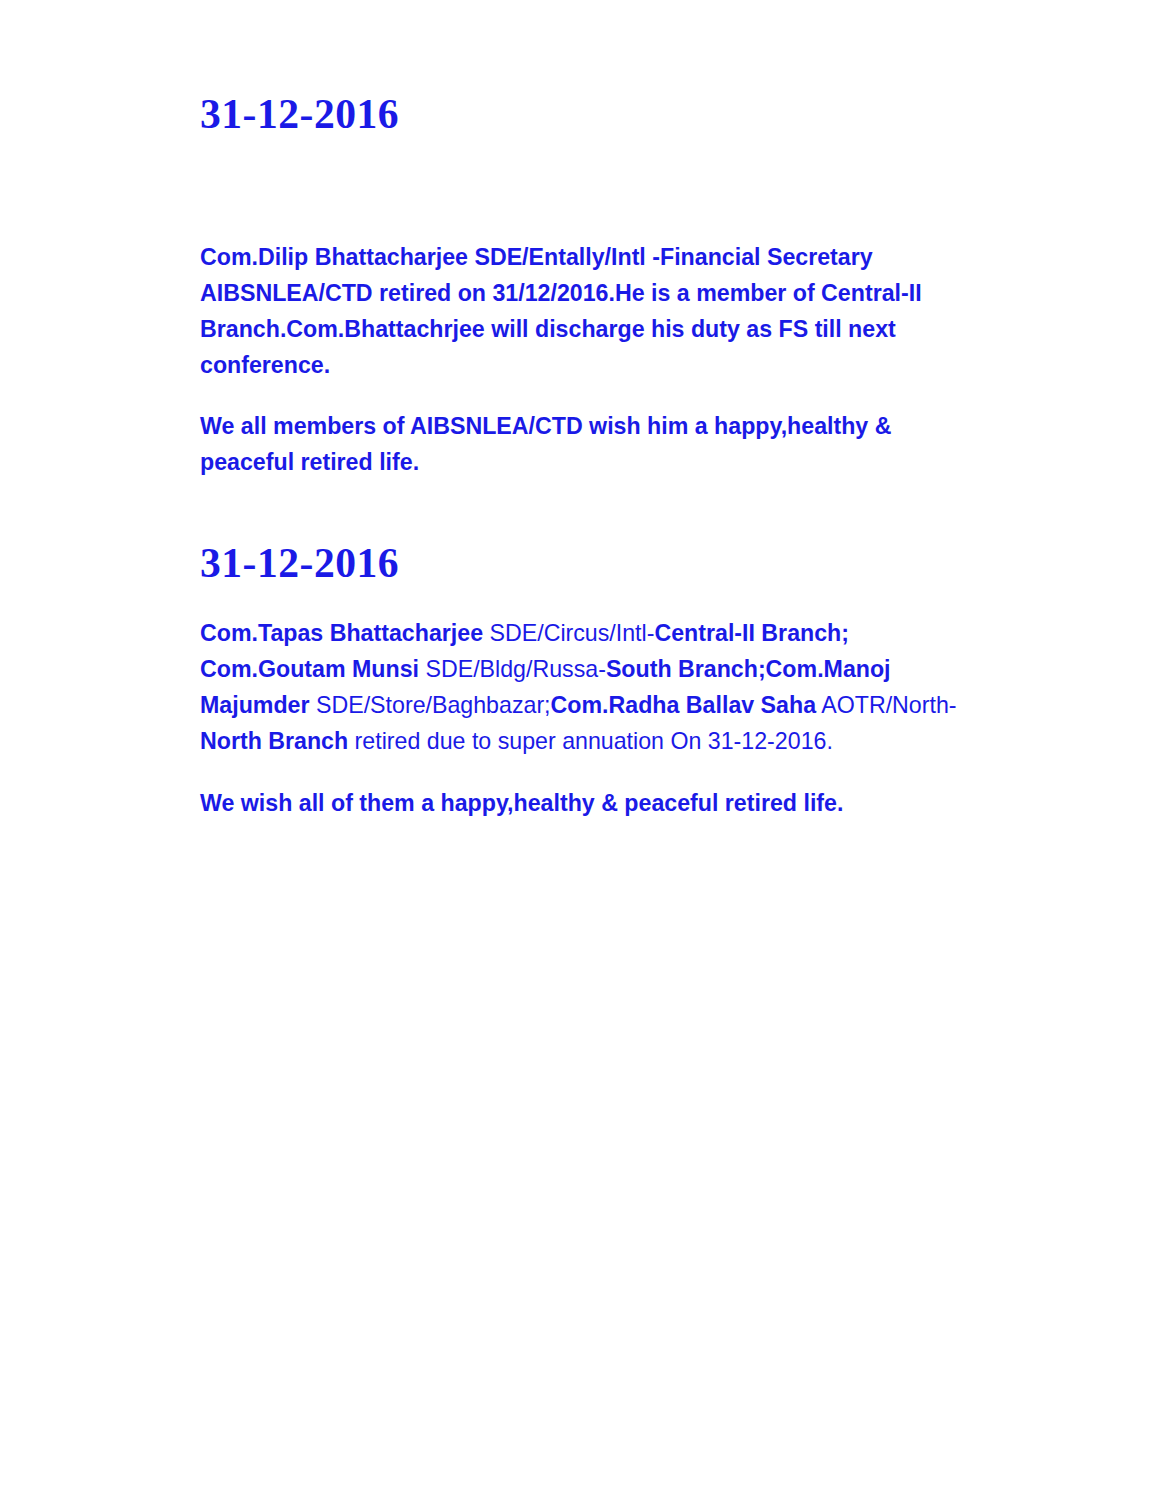31-12-2016
Com.Dilip Bhattacharjee SDE/Entally/Intl -Financial Secretary AIBSNLEA/CTD retired on 31/12/2016.He is a member of Central-II Branch.Com.Bhattachrjee will discharge his duty as FS till next conference.
We all members of AIBSNLEA/CTD wish him a happy,healthy & peaceful retired life.
31-12-2016
Com.Tapas Bhattacharjee SDE/Circus/Intl-Central-II Branch; Com.Goutam Munsi SDE/Bldg/Russa-South Branch;Com.Manoj Majumder SDE/Store/Baghbazar; Com.Radha Ballav Saha AOTR/North-North Branch retired due to super annuation On 31-12-2016.
We wish all of them a happy,healthy & peaceful retired life.